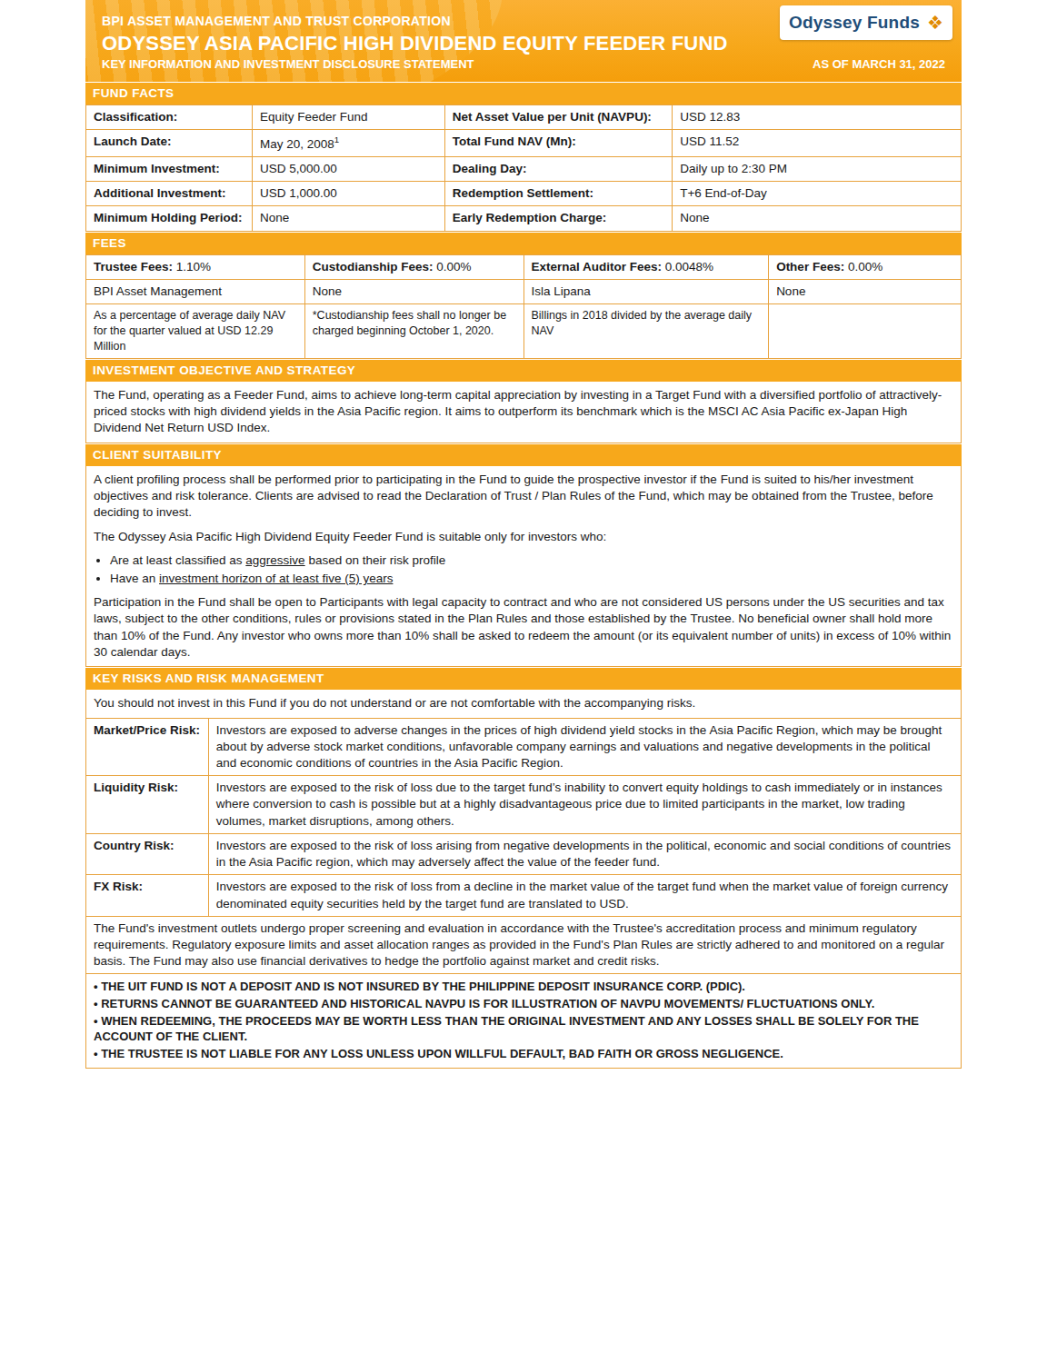Odyssey Funds ❖
BPI Asset Management and Trust Corporation
Odyssey Asia Pacific High Dividend Equity Feeder Fund
Key Information and Investment Disclosure Statement As of March 31, 2022
Fund Facts
| Classification: | Equity Feeder Fund | Net Asset Value per Unit (NAVPU): | USD 12.83 |
| Launch Date: | May 20, 2008 1 | Total Fund NAV (Mn): | USD 11.52 |
| Minimum Investment: | USD 5,000.00 | Dealing Day: | Daily up to 2:30 PM |
| Additional Investment: | USD 1,000.00 | Redemption Settlement: | T+6 End-of-Day |
| Minimum Holding Period: | None | Early Redemption Charge: | None |
Fees
| Trustee Fees: 1.10% | Custodianship Fees: 0.00% | External Auditor Fees: 0.0048% | Other Fees: 0.00% |
| BPI Asset Management | None | Isla Lipana | None |
| As a percentage of average daily NAV for the quarter valued at USD 12.29 Million | *Custodianship fees shall no longer be charged beginning October 1, 2020. | Billings in 2018 divided by the average daily NAV | |
Investment Objective and Strategy
The Fund, operating as a Feeder Fund, aims to achieve long-term capital appreciation by investing in a Target Fund with a diversified portfolio of attractively-priced stocks with high dividend yields in the Asia Pacific region. It aims to outperform its benchmark which is the MSCI AC Asia Pacific ex-Japan High Dividend Net Return USD Index.
Client Suitability
A client profiling process shall be performed prior to participating in the Fund to guide the prospective investor if the Fund is suited to his/her investment objectives and risk tolerance. Clients are advised to read the Declaration of Trust / Plan Rules of the Fund, which may be obtained from the Trustee, before deciding to invest.
The Odyssey Asia Pacific High Dividend Equity Feeder Fund is suitable only for investors who:
Are at least classified as aggressive based on their risk profile
Have an investment horizon of at least five (5) years
Participation in the Fund shall be open to Participants with legal capacity to contract and who are not considered US persons under the US securities and tax laws, subject to the other conditions, rules or provisions stated in the Plan Rules and those established by the Trustee. No beneficial owner shall hold more than 10% of the Fund. Any investor who owns more than 10% shall be asked to redeem the amount (or its equivalent number of units) in excess of 10% within 30 calendar days.
Key Risks and Risk Management
You should not invest in this Fund if you do not understand or are not comfortable with the accompanying risks.
| Market/Price Risk: | Investors are exposed to adverse changes in the prices of high dividend yield stocks in the Asia Pacific Region, which may be brought about by adverse stock market conditions, unfavorable company earnings and valuations and negative developments in the political and economic conditions of countries in the Asia Pacific Region. |
| Liquidity Risk: | Investors are exposed to the risk of loss due to the target fund’s inability to convert equity holdings to cash immediately or in instances where conversion to cash is possible but at a highly disadvantageous price due to limited participants in the market, low trading volumes, market disruptions, among others. |
| Country Risk: | Investors are exposed to the risk of loss arising from negative developments in the political, economic and social conditions of countries in the Asia Pacific region, which may adversely affect the value of the feeder fund. |
| FX Risk: | Investors are exposed to the risk of loss from a decline in the market value of the target fund when the market value of foreign currency denominated equity securities held by the target fund are translated to USD. |
| The Fund's investment outlets undergo proper screening and evaluation in accordance with the Trustee's accreditation process and minimum regulatory requirements. Regulatory exposure limits and asset allocation ranges as provided in the Fund's Plan Rules are strictly adhered to and monitored on a regular basis. The Fund may also use financial derivatives to hedge the portfolio against market and credit risks. |
• The UIT Fund is not a deposit and is not insured by the Philippine Deposit Insurance Corp. (PDIC).
• Returns cannot be guaranteed and historical NAVPU is for illustration of NAVPU movements/ fluctuations only.
• When redeeming, the proceeds may be worth less than the original investment and any losses shall be solely for the account of the client.
• The trustee is not liable for any loss unless upon willful default, bad faith or gross negligence.